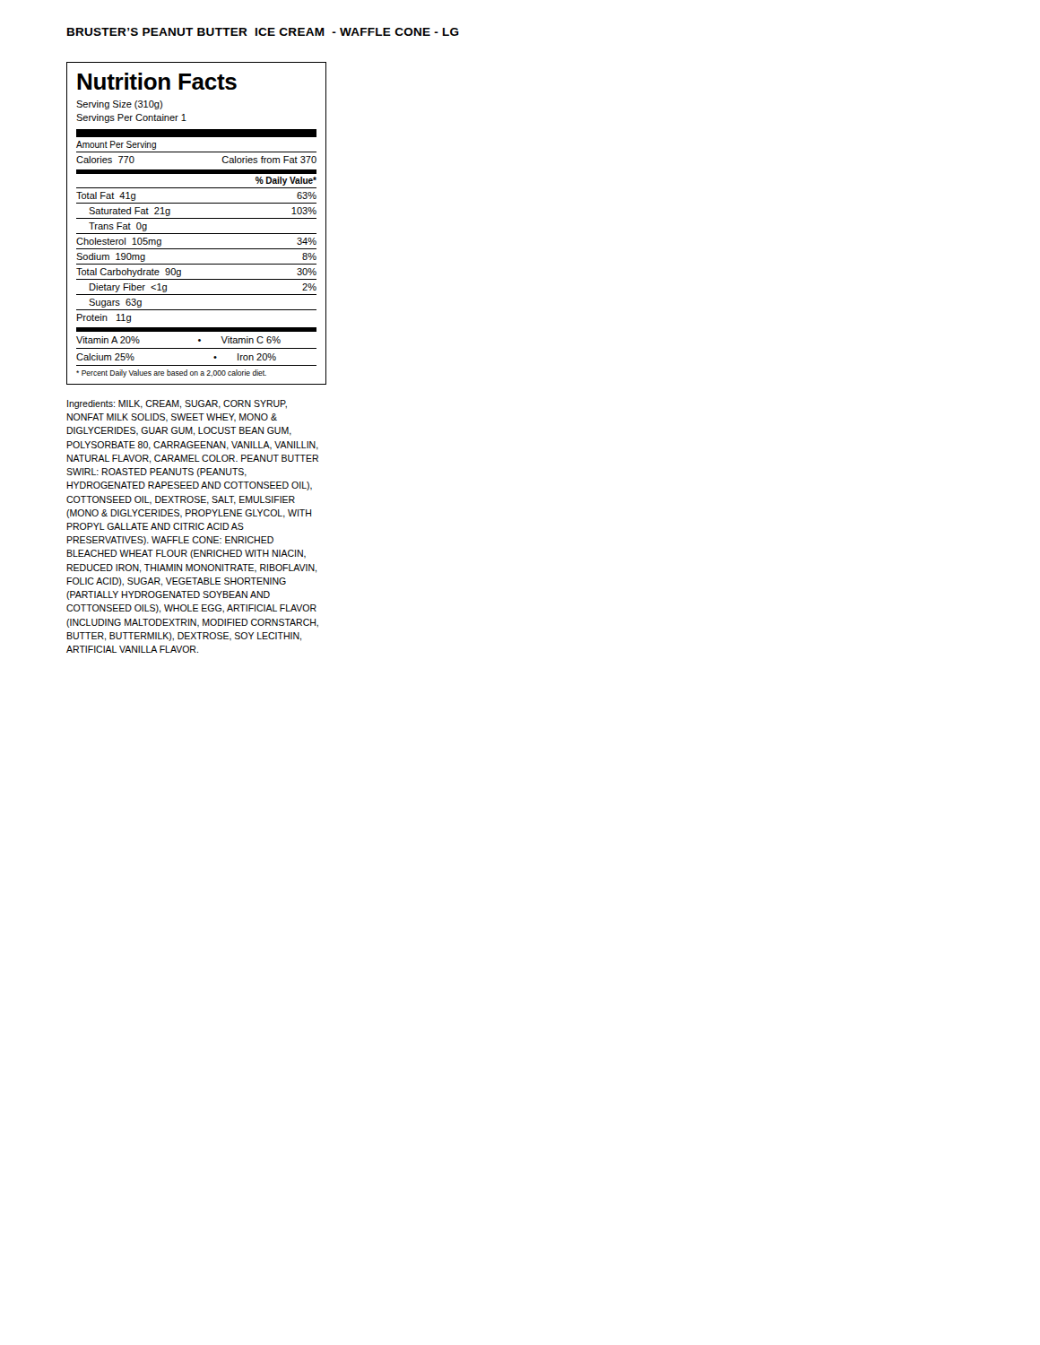BRUSTER’S PEANUT BUTTER ICE CREAM - WAFFLE CONE - LG
Nutrition Facts
Serving Size (310g)
Servings Per Container 1
Amount Per Serving
| Calories 770 | Calories from Fat 370 |
| % Daily Value* |
| Total Fat 41g | 63% |
| Saturated Fat 21g | 103% |
| Trans Fat 0g | |
| Cholesterol 105mg | 34% |
| Sodium 190mg | 8% |
| Total Carbohydrate 90g | 30% |
| Dietary Fiber <1g | 2% |
| Sugars 63g | |
| Protein 11g | |
| Vitamin A 20% | • | Vitamin C 6% |
| Calcium 25% | • | Iron 20% |
* Percent Daily Values are based on a 2,000 calorie diet.
Ingredients: MILK, CREAM, SUGAR, CORN SYRUP, NONFAT MILK SOLIDS, SWEET WHEY, MONO & DIGLYCERIDES, GUAR GUM, LOCUST BEAN GUM, POLYSORBATE 80, CARRAGEENAN, VANILLA, VANILLIN, NATURAL FLAVOR, CARAMEL COLOR. PEANUT BUTTER SWIRL: ROASTED PEANUTS (PEANUTS, HYDROGENATED RAPESEED AND COTTONSEED OIL), COTTONSEED OIL, DEXTROSE, SALT, EMULSIFIER (MONO & DIGLYCERIDES, PROPYLENE GLYCOL, WITH PROPYL GALLATE AND CITRIC ACID AS PRESERVATIVES). WAFFLE CONE: ENRICHED BLEACHED WHEAT FLOUR (ENRICHED WITH NIACIN, REDUCED IRON, THIAMIN MONONITRATE, RIBOFLAVIN, FOLIC ACID), SUGAR, VEGETABLE SHORTENING (PARTIALLY HYDROGENATED SOYBEAN AND COTTONSEED OILS), WHOLE EGG, ARTIFICIAL FLAVOR (INCLUDING MALTODEXTRIN, MODIFIED CORNSTARCH, BUTTER, BUTTERMILK), DEXTROSE, SOY LECITHIN, ARTIFICIAL VANILLA FLAVOR.